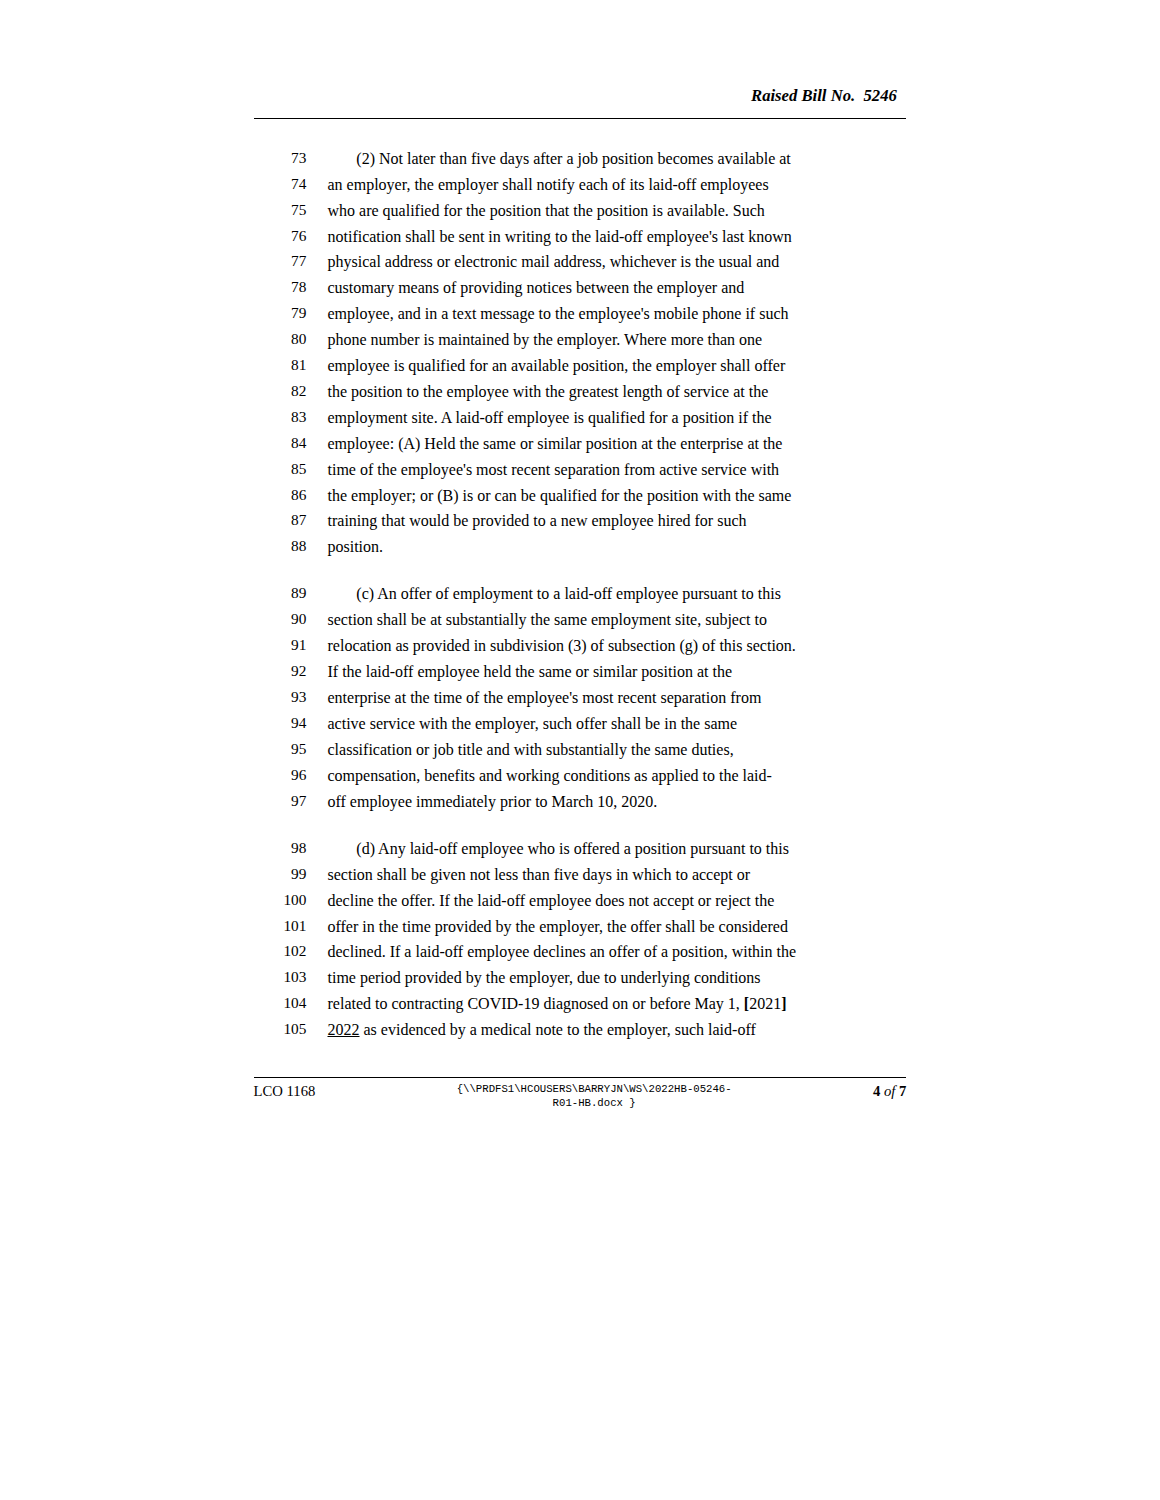Raised Bill No. 5246
| 73 | (2) Not later than five days after a job position becomes available at |
| 74 | an employer, the employer shall notify each of its laid-off employees |
| 75 | who are qualified for the position that the position is available. Such |
| 76 | notification shall be sent in writing to the laid-off employee's last known |
| 77 | physical address or electronic mail address, whichever is the usual and |
| 78 | customary means of providing notices between the employer and |
| 79 | employee, and in a text message to the employee's mobile phone if such |
| 80 | phone number is maintained by the employer. Where more than one |
| 81 | employee is qualified for an available position, the employer shall offer |
| 82 | the position to the employee with the greatest length of service at the |
| 83 | employment site. A laid-off employee is qualified for a position if the |
| 84 | employee: (A) Held the same or similar position at the enterprise at the |
| 85 | time of the employee's most recent separation from active service with |
| 86 | the employer; or (B) is or can be qualified for the position with the same |
| 87 | training that would be provided to a new employee hired for such |
| 88 | position. |
| 89 | (c) An offer of employment to a laid-off employee pursuant to this |
| 90 | section shall be at substantially the same employment site, subject to |
| 91 | relocation as provided in subdivision (3) of subsection (g) of this section. |
| 92 | If the laid-off employee held the same or similar position at the |
| 93 | enterprise at the time of the employee's most recent separation from |
| 94 | active service with the employer, such offer shall be in the same |
| 95 | classification or job title and with substantially the same duties, |
| 96 | compensation, benefits and working conditions as applied to the laid- |
| 97 | off employee immediately prior to March 10, 2020. |
| 98 | (d) Any laid-off employee who is offered a position pursuant to this |
| 99 | section shall be given not less than five days in which to accept or |
| 100 | decline the offer. If the laid-off employee does not accept or reject the |
| 101 | offer in the time provided by the employer, the offer shall be considered |
| 102 | declined. If a laid-off employee declines an offer of a position, within the |
| 103 | time period provided by the employer, due to underlying conditions |
| 104 | related to contracting COVID-19 diagnosed on or before May 1, [ 2021 ] |
| 105 | 2022 as evidenced by a medical note to the employer, such laid-off |
LCO 1168
{\\PRDFS1\HCOUSERS\BARRYJN\WS\2022HB-05246-
R01-HB.docx }
4 of 7